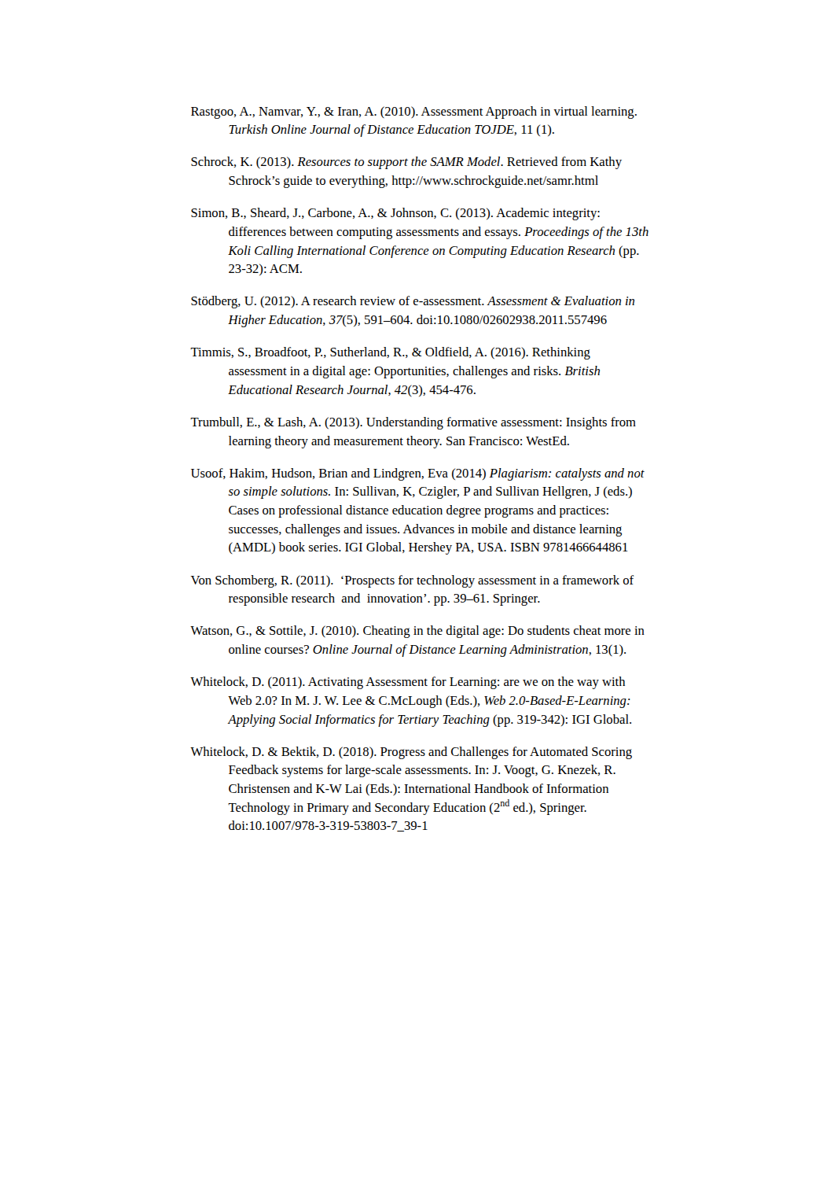Rastgoo, A., Namvar, Y., & Iran, A. (2010). Assessment Approach in virtual learning. Turkish Online Journal of Distance Education TOJDE, 11 (1).
Schrock, K. (2013). Resources to support the SAMR Model. Retrieved from Kathy Schrock’s guide to everything, http://www.schrockguide.net/samr.html
Simon, B., Sheard, J., Carbone, A., & Johnson, C. (2013). Academic integrity: differences between computing assessments and essays. Proceedings of the 13th Koli Calling International Conference on Computing Education Research (pp. 23-32): ACM.
Stödberg, U. (2012). A research review of e-assessment. Assessment & Evaluation in Higher Education, 37(5), 591–604. doi:10.1080/02602938.2011.557496
Timmis, S., Broadfoot, P., Sutherland, R., & Oldfield, A. (2016). Rethinking assessment in a digital age: Opportunities, challenges and risks. British Educational Research Journal, 42(3), 454-476.
Trumbull, E., & Lash, A. (2013). Understanding formative assessment: Insights from learning theory and measurement theory. San Francisco: WestEd.
Usoof, Hakim, Hudson, Brian and Lindgren, Eva (2014) Plagiarism: catalysts and not so simple solutions. In: Sullivan, K, Czigler, P and Sullivan Hellgren, J (eds.) Cases on professional distance education degree programs and practices: successes, challenges and issues. Advances in mobile and distance learning (AMDL) book series. IGI Global, Hershey PA, USA. ISBN 9781466644861
Von Schomberg, R. (2011). ‘Prospects for technology assessment in a framework of responsible research and innovation’. pp. 39–61. Springer.
Watson, G., & Sottile, J. (2010). Cheating in the digital age: Do students cheat more in online courses? Online Journal of Distance Learning Administration, 13(1).
Whitelock, D. (2011). Activating Assessment for Learning: are we on the way with Web 2.0? In M. J. W. Lee & C.McLough (Eds.), Web 2.0-Based-E-Learning: Applying Social Informatics for Tertiary Teaching (pp. 319-342): IGI Global.
Whitelock, D. & Bektik, D. (2018). Progress and Challenges for Automated Scoring Feedback systems for large-scale assessments. In: J. Voogt, G. Knezek, R. Christensen and K-W Lai (Eds.): International Handbook of Information Technology in Primary and Secondary Education (2nd ed.), Springer. doi:10.1007/978-3-319-53803-7_39-1